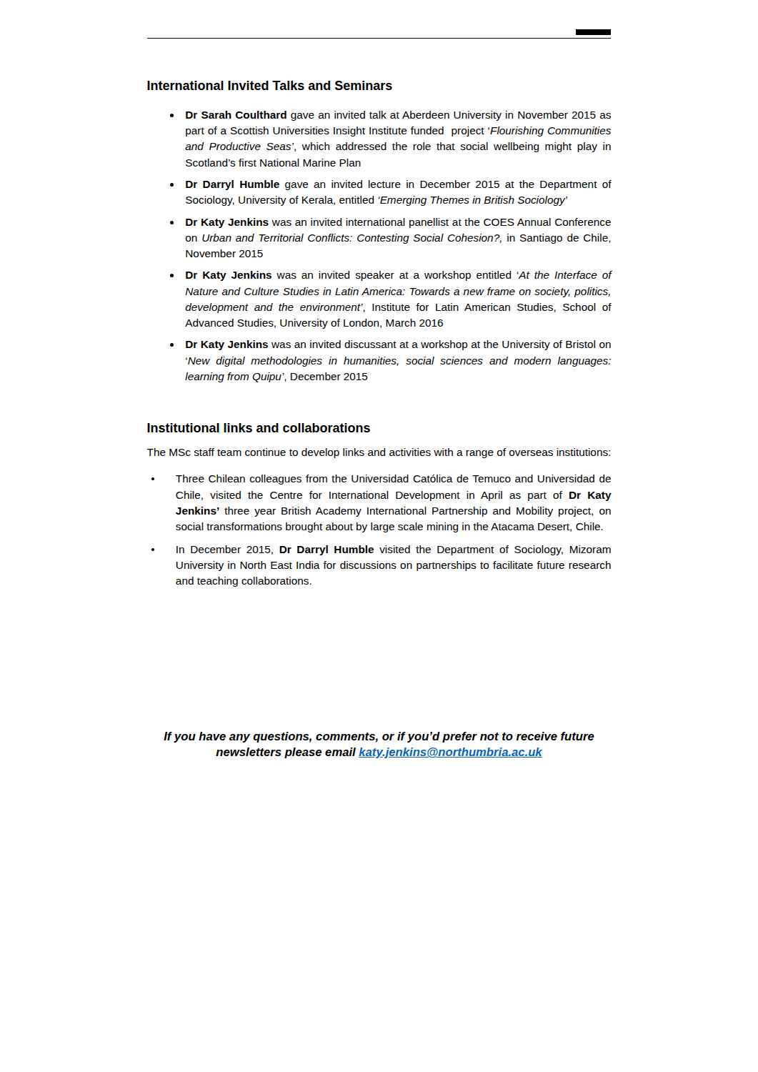International Invited Talks and Seminars
Dr Sarah Coulthard gave an invited talk at Aberdeen University in November 2015 as part of a Scottish Universities Insight Institute funded project ‘Flourishing Communities and Productive Seas’, which addressed the role that social wellbeing might play in Scotland’s first National Marine Plan
Dr Darryl Humble gave an invited lecture in December 2015 at the Department of Sociology, University of Kerala, entitled ‘Emerging Themes in British Sociology’
Dr Katy Jenkins was an invited international panellist at the COES Annual Conference on Urban and Territorial Conflicts: Contesting Social Cohesion?, in Santiago de Chile, November 2015
Dr Katy Jenkins was an invited speaker at a workshop entitled ‘At the Interface of Nature and Culture Studies in Latin America: Towards a new frame on society, politics, development and the environment’, Institute for Latin American Studies, School of Advanced Studies, University of London, March 2016
Dr Katy Jenkins was an invited discussant at a workshop at the University of Bristol on ‘New digital methodologies in humanities, social sciences and modern languages: learning from Quipu’, December 2015
Institutional links and collaborations
The MSc staff team continue to develop links and activities with a range of overseas institutions:
Three Chilean colleagues from the Universidad Católica de Temuco and Universidad de Chile, visited the Centre for International Development in April as part of Dr Katy Jenkins’ three year British Academy International Partnership and Mobility project, on social transformations brought about by large scale mining in the Atacama Desert, Chile.
In December 2015, Dr Darryl Humble visited the Department of Sociology, Mizoram University in North East India for discussions on partnerships to facilitate future research and teaching collaborations.
If you have any questions, comments, or if you’d prefer not to receive future newsletters please email katy.jenkins@northumbria.ac.uk